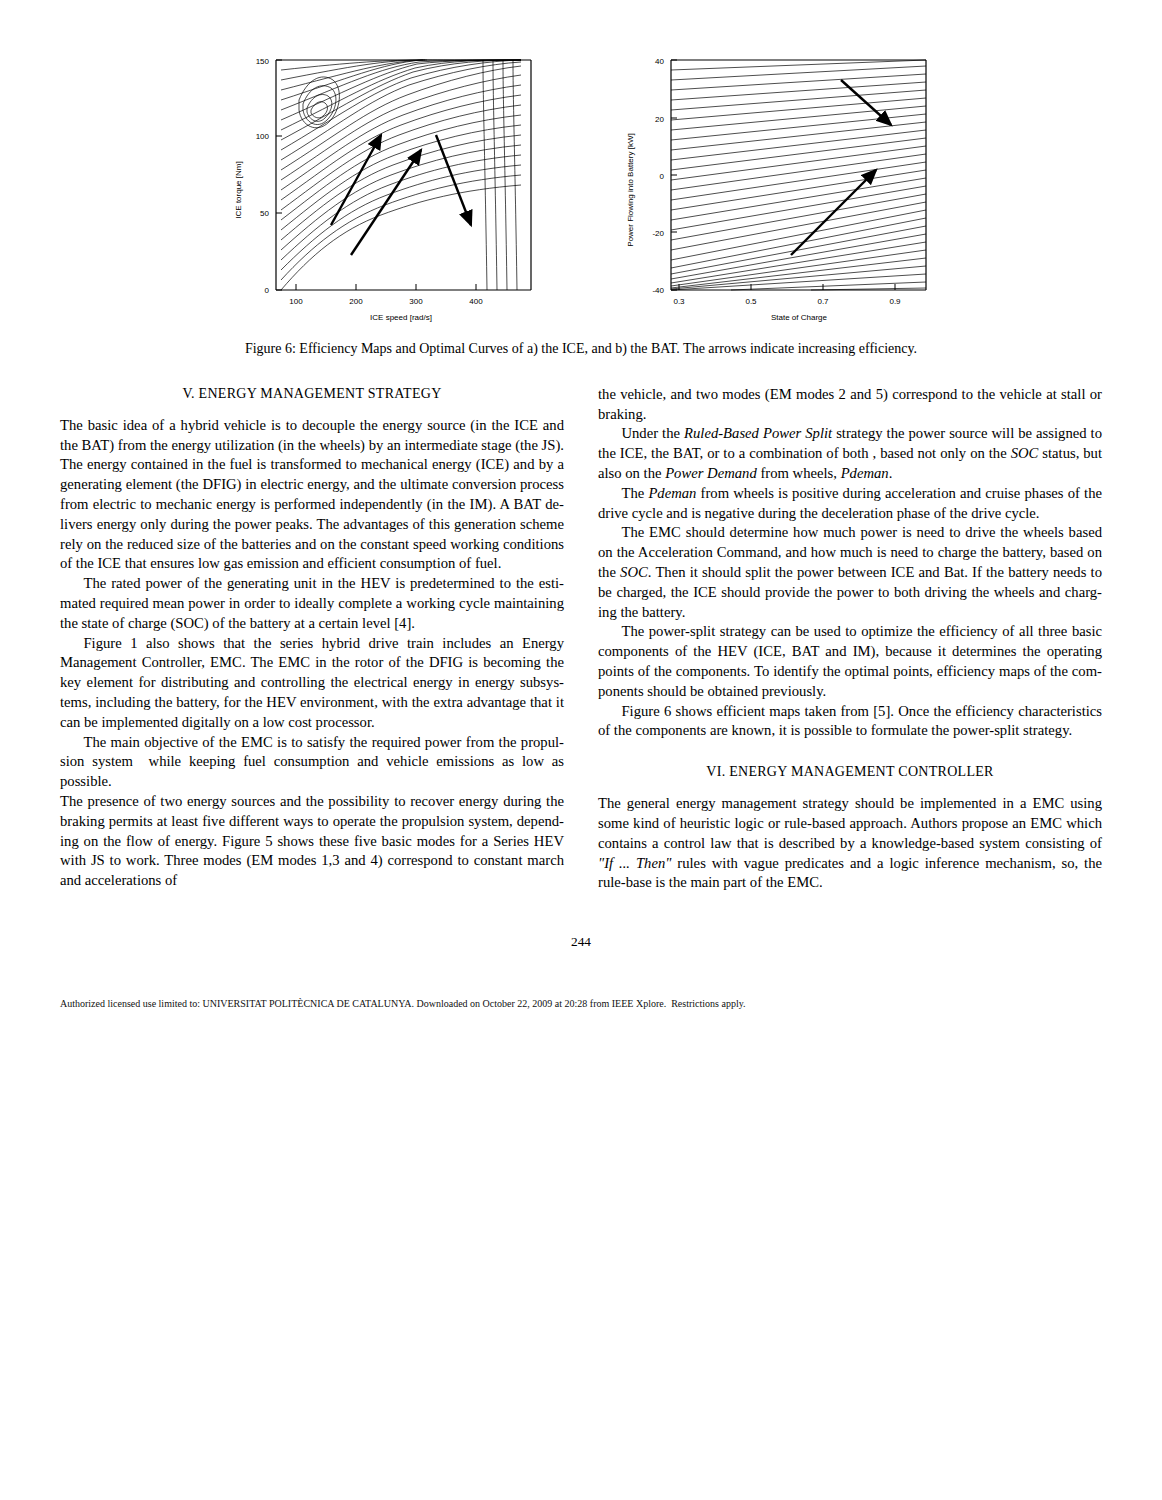0 50 100 150 100 200 300 400 ICE torque [Nm] ICE speed [rad/s]
-40 -20 0 20 40 0.3 0.5 0.7 0.9 Power Flowing into Battery [kW] State of Charge
Figure 6: Efficiency Maps and Optimal Curves of a) the ICE, and b) the BAT. The arrows indicate increasing efficiency.
V. Energy Management Strategy
The basic idea of a hybrid vehicle is to decouple the energy source (in the ICE and the BAT) from the energy utilization (in the wheels) by an intermediate stage (the JS). The energy contained in the fuel is transformed to mechanical energy (ICE) and by a generating element (the DFIG) in electric energy, and the ultimate conversion process from electric to mechanic energy is performed independently (in the IM). A BAT delivers energy only during the power peaks. The advantages of this generation scheme rely on the reduced size of the batteries and on the constant speed working conditions of the ICE that ensures low gas emission and efficient consumption of fuel.
The rated power of the generating unit in the HEV is predetermined to the estimated required mean power in order to ideally complete a working cycle maintaining the state of charge (SOC) of the battery at a certain level [4].
Figure 1 also shows that the series hybrid drive train includes an Energy Management Controller, EMC. The EMC in the rotor of the DFIG is becoming the key element for distributing and controlling the electrical energy in energy subsystems, including the battery, for the HEV environment, with the extra advantage that it can be implemented digitally on a low cost processor.
The main objective of the EMC is to satisfy the required power from the propulsion system while keeping fuel consumption and vehicle emissions as low as possible.
The presence of two energy sources and the possibility to recover energy during the braking permits at least five different ways to operate the propulsion system, depending on the flow of energy. Figure 5 shows these five basic modes for a Series HEV with JS to work. Three modes (EM modes 1,3 and 4) correspond to constant march and accelerations of
the vehicle, and two modes (EM modes 2 and 5) correspond to the vehicle at stall or braking.
Under the Ruled-Based Power Split strategy the power source will be assigned to the ICE, the BAT, or to a combination of both , based not only on the SOC status, but also on the Power Demand from wheels, Pdeman.
The Pdeman from wheels is positive during acceleration and cruise phases of the drive cycle and is negative during the deceleration phase of the drive cycle.
The EMC should determine how much power is need to drive the wheels based on the Acceleration Command, and how much is need to charge the battery, based on the SOC. Then it should split the power between ICE and Bat. If the battery needs to be charged, the ICE should provide the power to both driving the wheels and charging the battery.
The power-split strategy can be used to optimize the efficiency of all three basic components of the HEV (ICE, BAT and IM), because it determines the operating points of the components. To identify the optimal points, efficiency maps of the components should be obtained previously.
Figure 6 shows efficient maps taken from [5]. Once the efficiency characteristics of the components are known, it is possible to formulate the power-split strategy.
VI. Energy Management Controller
The general energy management strategy should be implemented in a EMC using some kind of heuristic logic or rule-based approach. Authors propose an EMC which contains a control law that is described by a knowledge-based system consisting of "If ... Then" rules with vague predicates and a logic inference mechanism, so, the rule-base is the main part of the EMC.
244
Authorized licensed use limited to: UNIVERSITAT POLITÈCNICA DE CATALUNYA. Downloaded on October 22, 2009 at 20:28 from IEEE Xplore. Restrictions apply.